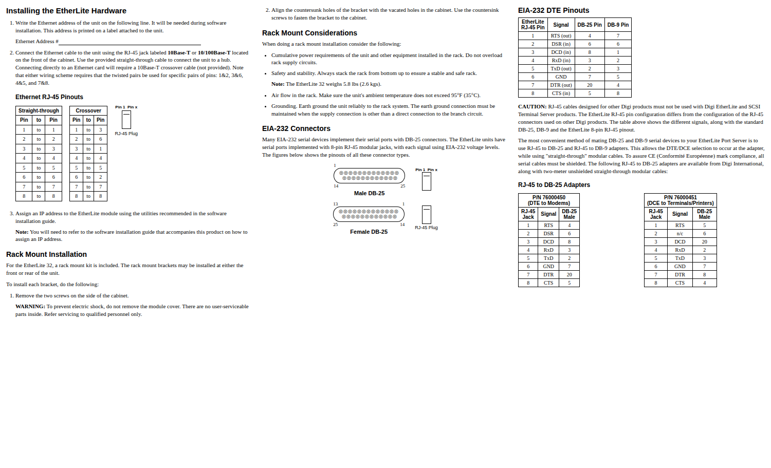Installing the EtherLite Hardware
Write the Ethernet address of the unit on the following line. It will be needed during software installation. This address is printed on a label attached to the unit.
Ethernet Address #
Connect the Ethernet cable to the unit using the RJ-45 jack labeled 10Base-T or 10/100Base-T located on the front of the cabinet. Use the provided straight-through cable to connect the unit to a hub. Connecting directly to an Ethernet card will require a 10Base-T crossover cable (not provided). Note that either wiring scheme requires that the twisted pairs be used for specific pairs of pins: 1&2, 3&6, 4&5, and 7&8.
Ethernet RJ-45 Pinouts
| Straight-through |
| --- |
| Pin | to | Pin |
| 1 | to | 1 |
| 2 | to | 2 |
| 3 | to | 3 |
| 4 | to | 4 |
| 5 | to | 5 |
| 6 | to | 6 |
| 7 | to | 7 |
| 8 | to | 8 |
| Crossover |
| --- |
| Pin | to | Pin |
| 1 | to | 3 |
| 2 | to | 6 |
| 3 | to | 1 |
| 4 | to | 4 |
| 5 | to | 5 |
| 6 | to | 2 |
| 7 | to | 7 |
| 8 | to | 8 |
Pin 1 Pin x
RJ-45 Plug
Assign an IP address to the EtherLite module using the utilities recommended in the software installation guide.
Note: You will need to refer to the software installation guide that accompanies this product on how to assign an IP address.
Rack Mount Installation
For the EtherLite 32, a rack mount kit is included. The rack mount brackets may be installed at either the front or rear of the unit.
To install each bracket, do the following:
Remove the two screws on the side of the cabinet.
WARNING: To prevent electric shock, do not remove the module cover. There are no user-serviceable parts inside. Refer servicing to qualified personnel only.
Align the countersunk holes of the bracket with the vacated holes in the cabinet. Use the countersink screws to fasten the bracket to the cabinet.
Rack Mount Considerations
When doing a rack mount installation consider the following:
Cumulative power requirements of the unit and other equipment installed in the rack. Do not overload rack supply circuits.
Safety and stability. Always stack the rack from bottom up to ensure a stable and safe rack.
Note: The EtherLite 32 weighs 5.8 lbs (2.6 kgs).
Air flow in the rack. Make sure the unit's ambient temperature does not exceed 95°F (35°C).
Grounding. Earth ground the unit reliably to the rack system. The earth ground connection must be maintained when the supply connection is other than a direct connection to the branch circuit.
EIA-232 Connectors
Many EIA-232 serial devices implement their serial ports with DB-25 connectors. The EtherLite units have serial ports implemented with 8-pin RJ-45 modular jacks, with each signal using EIA-232 voltage levels. The figures below shows the pinouts of all these connector types.
1
◎◎◎◎◎◎◎◎◎◎◎◎◎
◎◎◎◎◎◎◎◎◎◎◎◎
1425
Male DB-25
Pin 1 Pin x
131
◎◎◎◎◎◎◎◎◎◎◎◎◎
◎◎◎◎◎◎◎◎◎◎◎◎
2514
Female DB-25
RJ-45 Plug
EIA-232 DTE Pinouts
| EtherLite RJ-45 Pin | Signal | DB-25 Pin | DB-9 Pin |
| --- | --- | --- | --- |
| 1 | RTS (out) | 4 | 7 |
| 2 | DSR (in) | 6 | 6 |
| 3 | DCD (in) | 8 | 1 |
| 4 | RxD (in) | 3 | 2 |
| 5 | TxD (out) | 2 | 3 |
| 6 | GND | 7 | 5 |
| 7 | DTR (out) | 20 | 4 |
| 8 | CTS (in) | 5 | 8 |
CAUTION: RJ-45 cables designed for other Digi products must not be used with Digi EtherLite and SCSI Terminal Server products. The EtherLite RJ-45 pin configuration differs from the configuration of the RJ-45 connectors used on other Digi products. The table above shows the different signals, along with the standard DB-25, DB-9 and the EtherLite 8-pin RJ-45 pinout.
The most convenient method of mating DB-25 and DB-9 serial devices to your EtherLite Port Server is to use RJ-45 to DB-25 and RJ-45 to DB-9 adapters. This allows the DTE/DCE selection to occur at the adapter, while using "straight-through" modular cables. To assure CE (Conformité Européenne) mark compliance, all serial cables must be shielded. The following RJ-45 to DB-25 adapters are available from Digi International, along with two-meter unshielded straight-through modular cables:
RJ-45 to DB-25 Adapters
| P/N 76000450 (DTE to Modems) |
| --- |
| RJ-45 Jack | Signal | DB-25 Male |
| 1 | RTS | 4 |
| 2 | DSR | 6 |
| 3 | DCD | 8 |
| 4 | RxD | 3 |
| 5 | TxD | 2 |
| 6 | GND | 7 |
| 7 | DTR | 20 |
| 8 | CTS | 5 |
| P/N 76000451 (DCE to Terminals/Printers) |
| --- |
| RJ-45 Jack | Signal | DB-25 Male |
| 1 | RTS | 5 |
| 2 | n/c | 6 |
| 3 | DCD | 20 |
| 4 | RxD | 2 |
| 5 | TxD | 3 |
| 6 | GND | 7 |
| 7 | DTR | 8 |
| 8 | CTS | 4 |